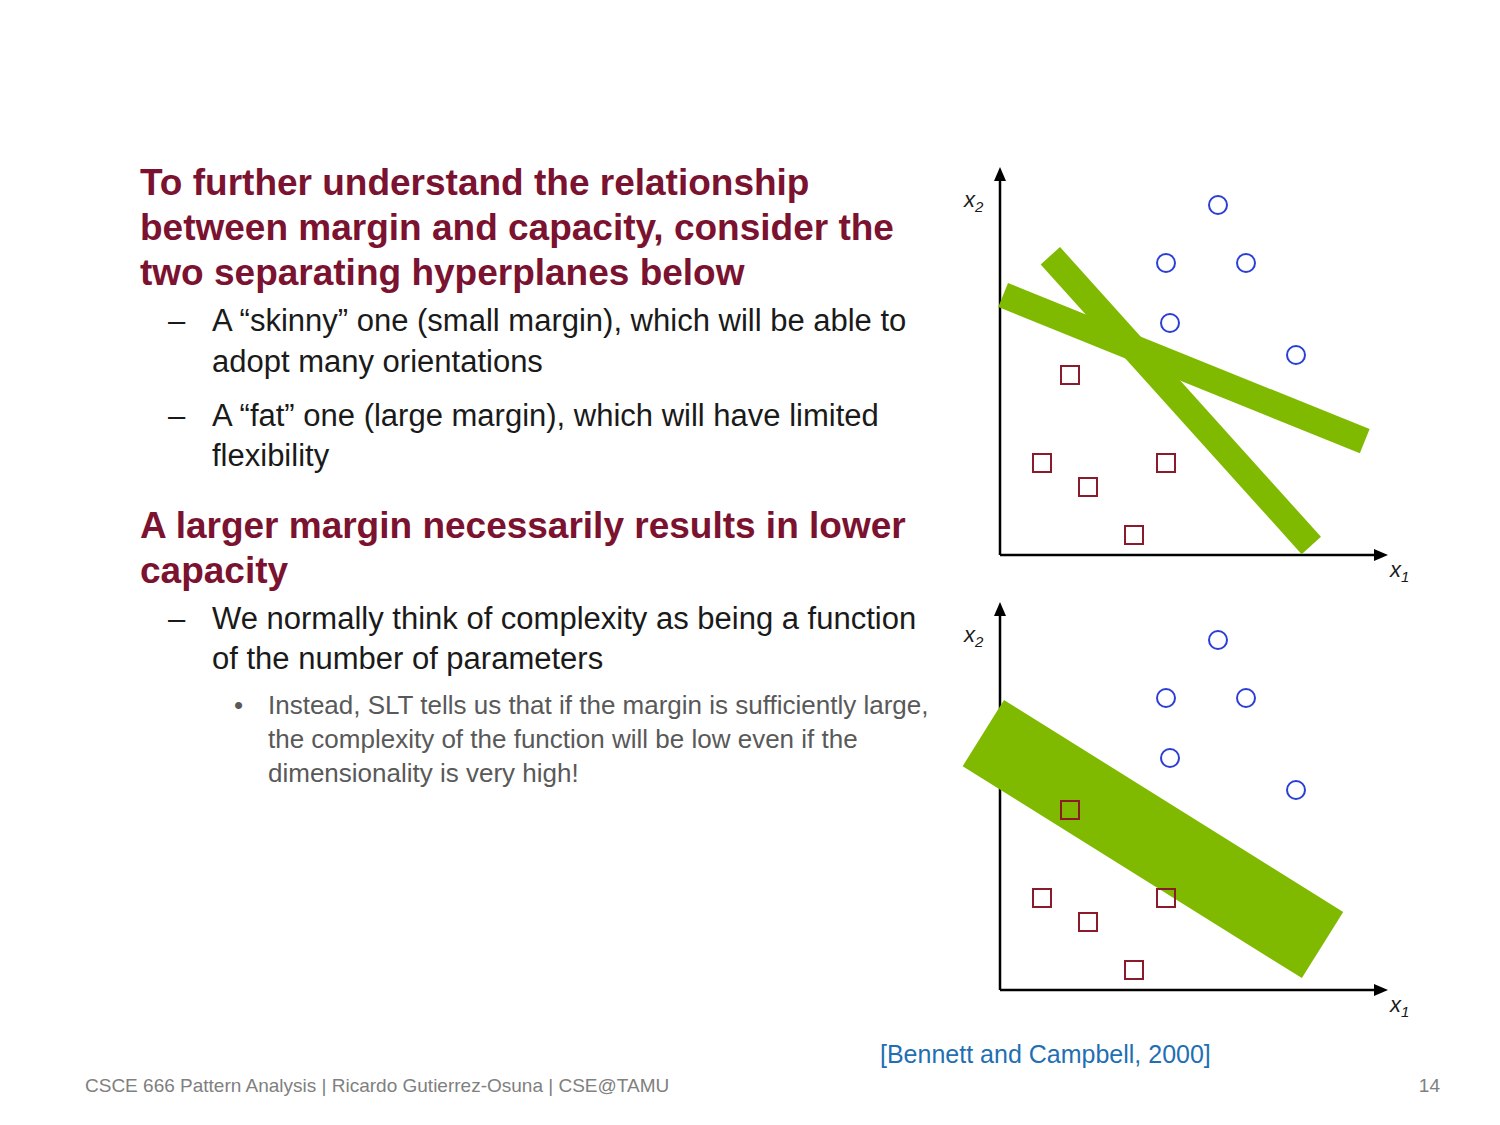To further understand the relationship between margin and capacity, consider the two separating hyperplanes below
A “skinny” one (small margin), which will be able to adopt many orientations
A “fat” one (large margin), which will have limited flexibility
A larger margin necessarily results in lower capacity
We normally think of complexity as being a function of the number of parameters
Instead, SLT tells us that if the margin is sufficiently large, the complexity of the function will be low even if the dimensionality is very high!
x2 x1
x2 x1
[Bennett and Campbell, 2000]
CSCE 666 Pattern Analysis | Ricardo Gutierrez-Osuna | CSE@TAMU
14